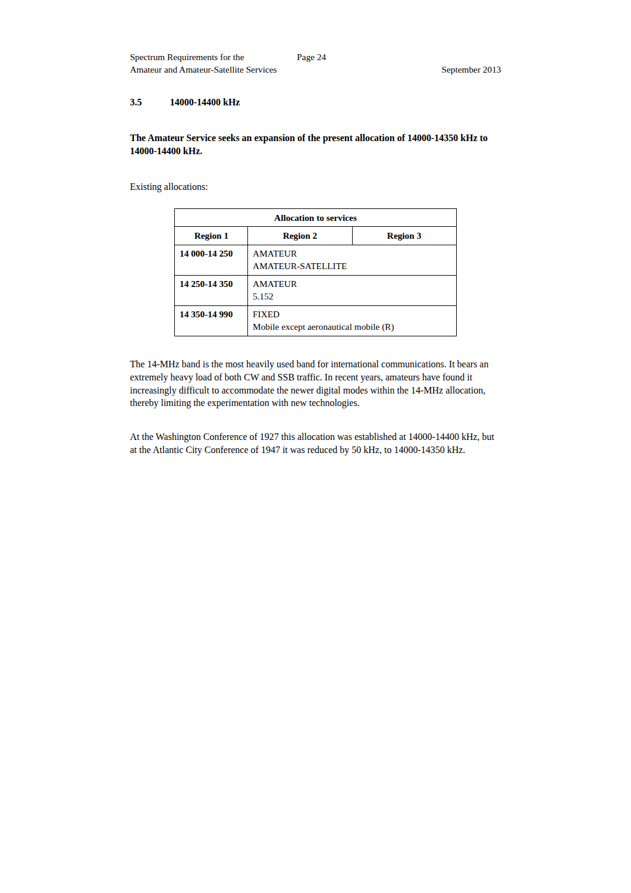| Spectrum Requirements for the | Page 24 | |
| Amateur and Amateur-Satellite Services | | September 2013 |
3.514000-14400 kHz
The Amateur Service seeks an expansion of the present allocation of 14000-14350 kHz to 14000-14400 kHz.
Existing allocations:
| Allocation to services |
| --- |
| Region 1 | Region 2 | Region 3 |
| 14 000-14 250 | AMATEUR AMATEUR-SATELLITE |
| 14 250-14 350 | AMATEUR 5.152 |
| 14 350-14 990 | FIXED Mobile except aeronautical mobile (R) |
The 14-MHz band is the most heavily used band for international communications. It bears an extremely heavy load of both CW and SSB traffic. In recent years, amateurs have found it increasingly difficult to accommodate the newer digital modes within the 14-MHz allocation, thereby limiting the experimentation with new technologies.
At the Washington Conference of 1927 this allocation was established at 14000-14400 kHz, but at the Atlantic City Conference of 1947 it was reduced by 50 kHz, to 14000-14350 kHz.